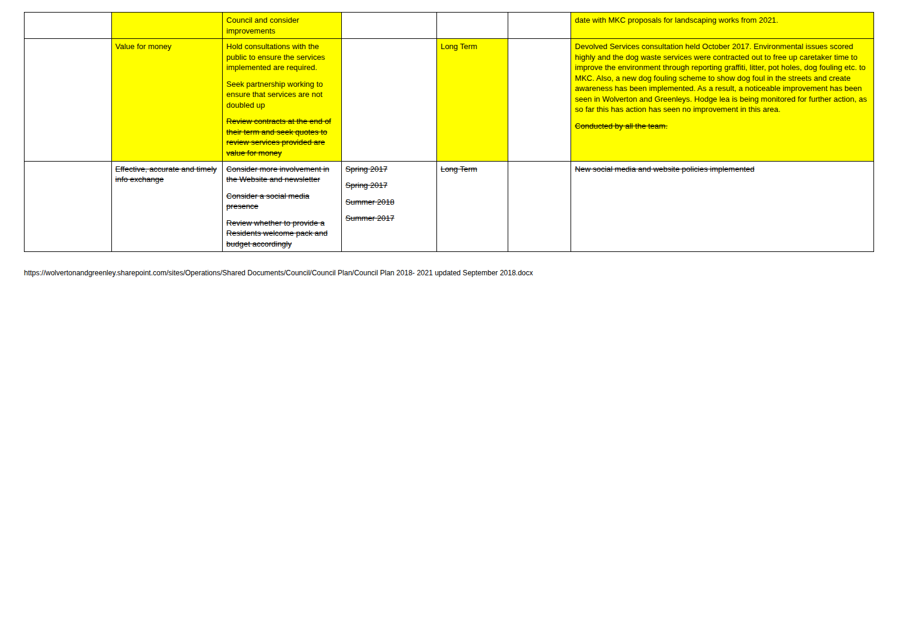| | | Council and consider improvements | | | | date with MKC proposals for landscaping works from 2021. |
| | Value for money | Hold consultations with the public to ensure the services implemented are required. Seek partnership working to ensure that services are not doubled up Review contracts at the end of their term and seek quotes to review services provided are value for money | | Long Term | | Devolved Services consultation held October 2017. Environmental issues scored highly and the dog waste services were contracted out to free up caretaker time to improve the environment through reporting graffiti, litter, pot holes, dog fouling etc. to MKC. Also, a new dog fouling scheme to show dog foul in the streets and create awareness has been implemented. As a result, a noticeable improvement has been seen in Wolverton and Greenleys. Hodge lea is being monitored for further action, as so far this has action has seen no improvement in this area. Conducted by all the team. |
| | Effective, accurate and timely info exchange | Consider more involvement in the Website and newsletter Consider a social media presence Review whether to provide a Residents welcome pack and budget accordingly | Spring 2017 Spring 2017 Summer 2018 Summer 2017 | Long Term | | New social media and website policies implemented |
https://wolvertonandgreenley.sharepoint.com/sites/Operations/Shared Documents/Council/Council Plan/Council Plan 2018- 2021 updated September 2018.docx